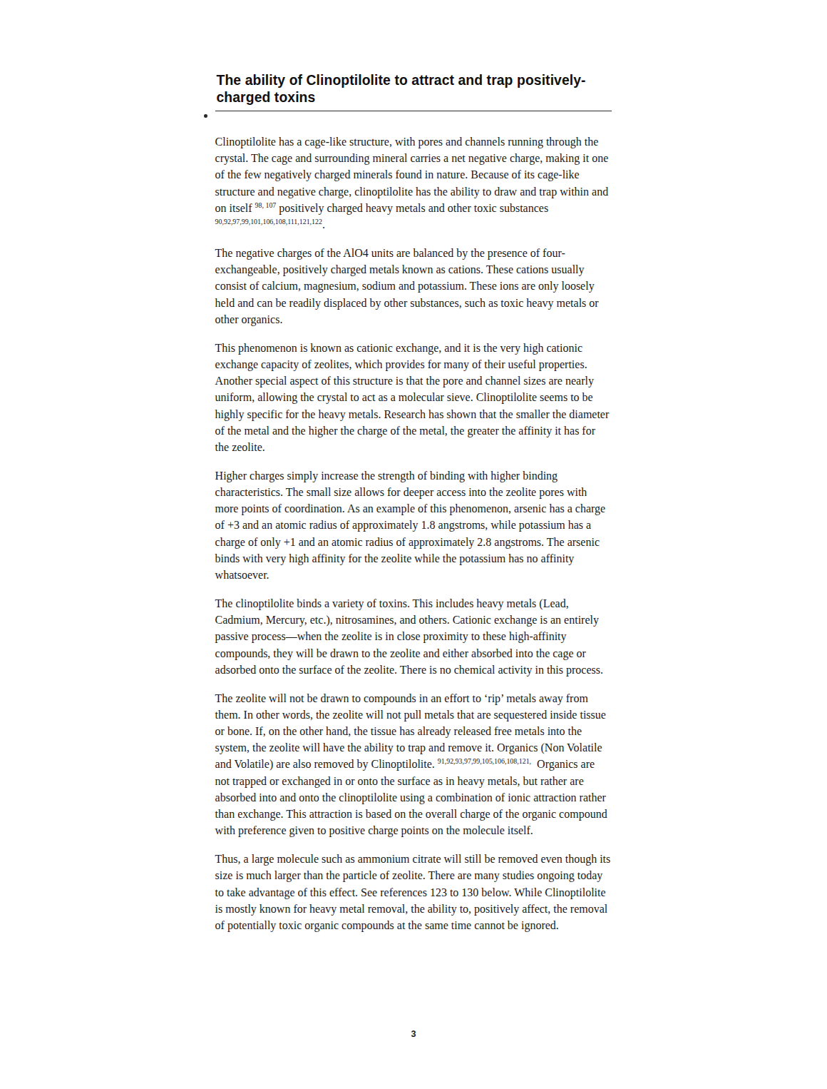The ability of Clinoptilolite to attract and trap positively-charged toxins
Clinoptilolite has a cage-like structure, with pores and channels running through the crystal. The cage and surrounding mineral carries a net negative charge, making it one of the few negatively charged minerals found in nature. Because of its cage-like structure and negative charge, clinoptilolite has the ability to draw and trap within and on itself 98, 107 positively charged heavy metals and other toxic substances 90,92,97,99,101,106,108,111,121,122.
The negative charges of the AlO4 units are balanced by the presence of four-exchangeable, positively charged metals known as cations. These cations usually consist of calcium, magnesium, sodium and potassium. These ions are only loosely held and can be readily displaced by other substances, such as toxic heavy metals or other organics.
This phenomenon is known as cationic exchange, and it is the very high cationic exchange capacity of zeolites, which provides for many of their useful properties. Another special aspect of this structure is that the pore and channel sizes are nearly uniform, allowing the crystal to act as a molecular sieve. Clinoptilolite seems to be highly specific for the heavy metals. Research has shown that the smaller the diameter of the metal and the higher the charge of the metal, the greater the affinity it has for the zeolite.
Higher charges simply increase the strength of binding with higher binding characteristics. The small size allows for deeper access into the zeolite pores with more points of coordination. As an example of this phenomenon, arsenic has a charge of +3 and an atomic radius of approximately 1.8 angstroms, while potassium has a charge of only +1 and an atomic radius of approximately 2.8 angstroms. The arsenic binds with very high affinity for the zeolite while the potassium has no affinity whatsoever.
The clinoptilolite binds a variety of toxins. This includes heavy metals (Lead, Cadmium, Mercury, etc.), nitrosamines, and others. Cationic exchange is an entirely passive process—when the zeolite is in close proximity to these high-affinity compounds, they will be drawn to the zeolite and either absorbed into the cage or adsorbed onto the surface of the zeolite. There is no chemical activity in this process.
The zeolite will not be drawn to compounds in an effort to ‘rip’ metals away from them. In other words, the zeolite will not pull metals that are sequestered inside tissue or bone. If, on the other hand, the tissue has already released free metals into the system, the zeolite will have the ability to trap and remove it. Organics (Non Volatile and Volatile) are also removed by Clinoptilolite. 91,92,93,97,99,105,106,108,121, Organics are not trapped or exchanged in or onto the surface as in heavy metals, but rather are absorbed into and onto the clinoptilolite using a combination of ionic attraction rather than exchange. This attraction is based on the overall charge of the organic compound with preference given to positive charge points on the molecule itself.
Thus, a large molecule such as ammonium citrate will still be removed even though its size is much larger than the particle of zeolite. There are many studies ongoing today to take advantage of this effect. See references 123 to 130 below. While Clinoptilolite is mostly known for heavy metal removal, the ability to, positively affect, the removal of potentially toxic organic compounds at the same time cannot be ignored.
3